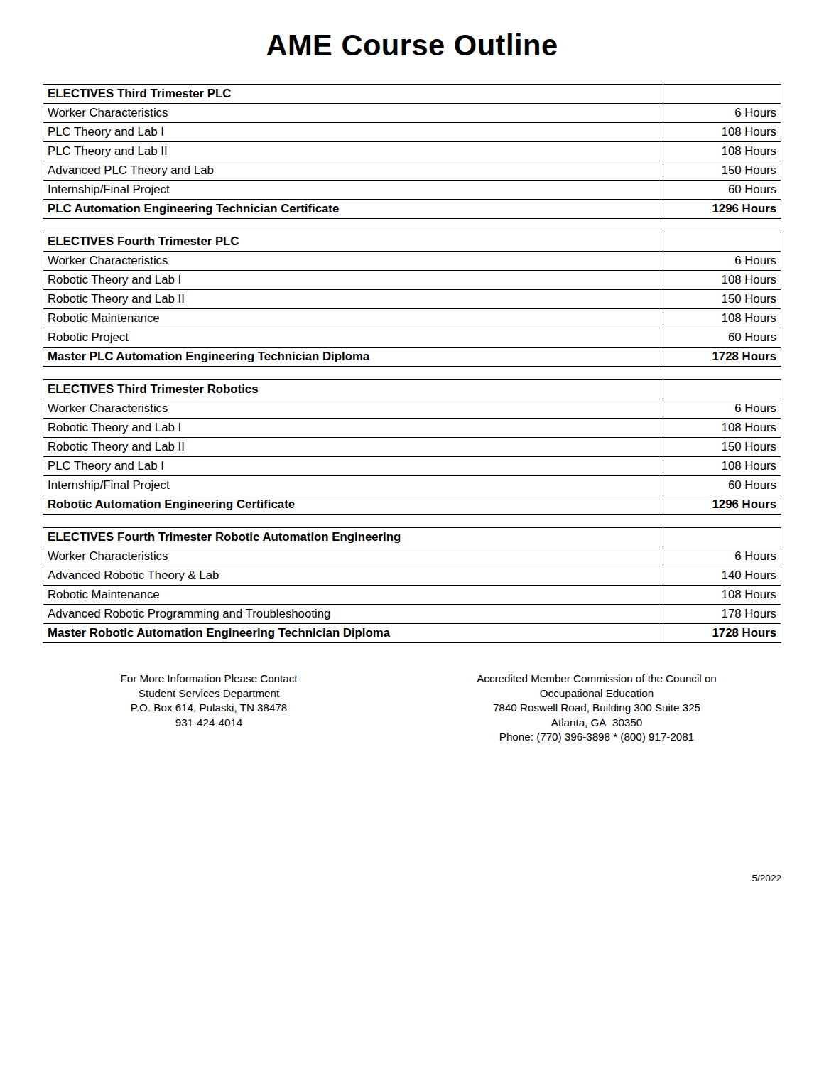AME Course Outline
| ELECTIVES Third Trimester PLC | |
| Worker Characteristics | 6 Hours |
| PLC Theory and Lab I | 108 Hours |
| PLC Theory and Lab II | 108 Hours |
| Advanced PLC Theory and Lab | 150 Hours |
| Internship/Final Project | 60 Hours |
| PLC Automation Engineering Technician Certificate | 1296 Hours |
| ELECTIVES Fourth Trimester PLC | |
| Worker Characteristics | 6 Hours |
| Robotic Theory and Lab I | 108 Hours |
| Robotic Theory and Lab II | 150 Hours |
| Robotic Maintenance | 108 Hours |
| Robotic Project | 60 Hours |
| Master PLC Automation Engineering Technician Diploma | 1728 Hours |
| ELECTIVES Third Trimester Robotics | |
| Worker Characteristics | 6 Hours |
| Robotic Theory and Lab I | 108 Hours |
| Robotic Theory and Lab II | 150 Hours |
| PLC Theory and Lab I | 108 Hours |
| Internship/Final Project | 60 Hours |
| Robotic Automation Engineering Certificate | 1296 Hours |
| ELECTIVES Fourth Trimester Robotic Automation Engineering | |
| Worker Characteristics | 6 Hours |
| Advanced Robotic Theory & Lab | 140 Hours |
| Robotic Maintenance | 108 Hours |
| Advanced Robotic Programming and Troubleshooting | 178 Hours |
| Master Robotic Automation Engineering Technician Diploma | 1728 Hours |
For More Information Please Contact
Student Services Department
P.O. Box 614, Pulaski, TN 38478
931-424-4014
Accredited Member Commission of the Council on
Occupational Education
7840 Roswell Road, Building 300 Suite 325
Atlanta, GA 30350
Phone: (770) 396-3898 * (800) 917-2081
5/2022